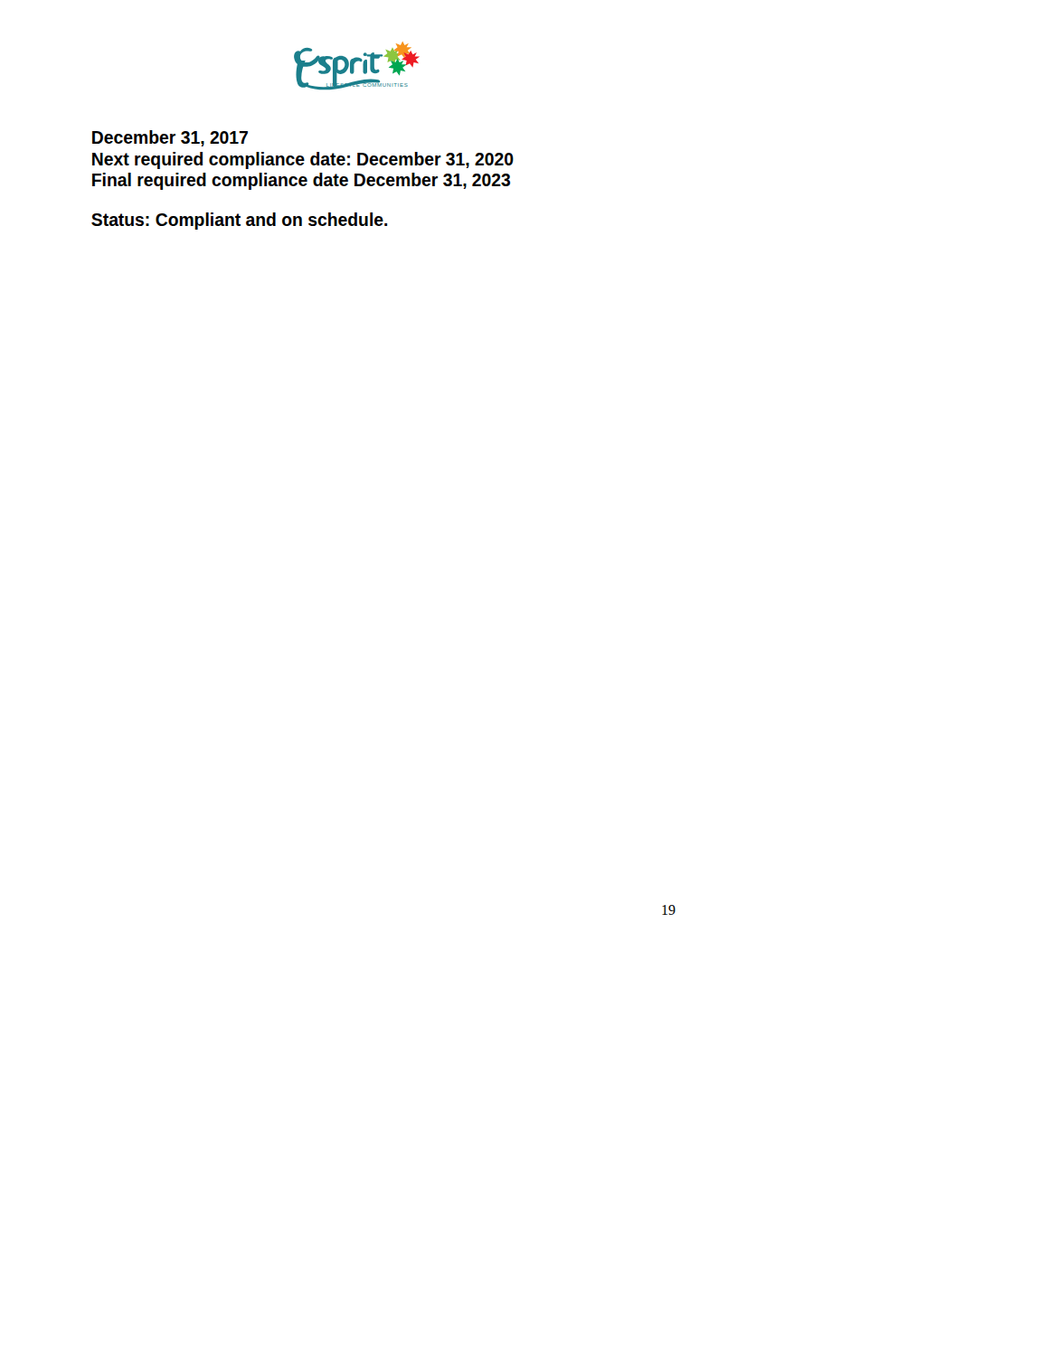Esprit Lifestyle Communities LIFESTYLE COMMUNITIES
December 31, 2017
Next required compliance date: December 31, 2020
Final required compliance date December 31, 2023
Status: Compliant and on schedule.
19